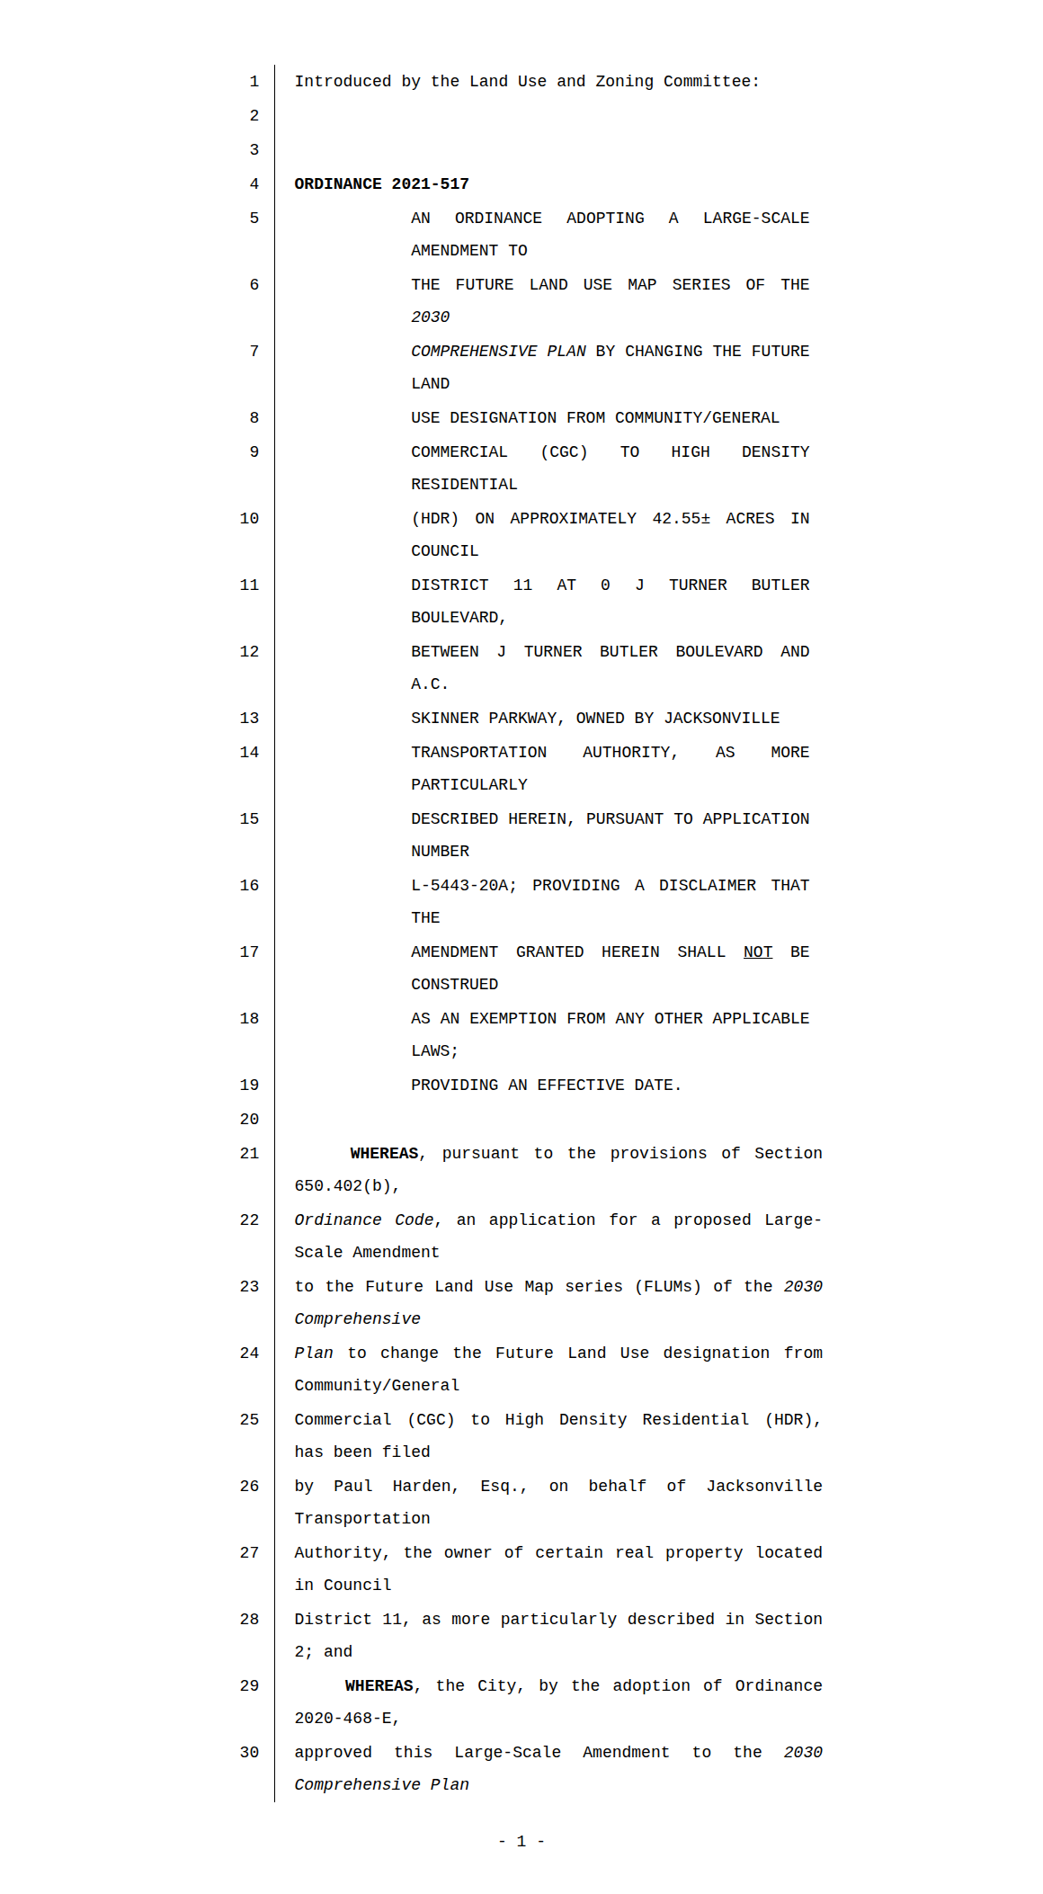| 1 | Introduced by the Land Use and Zoning Committee: |
| 2 | |
| 3 | |
| 4 | ORDINANCE 2021-517 |
| 5 | AN ORDINANCE ADOPTING A LARGE-SCALE AMENDMENT TO |
| 6 | THE FUTURE LAND USE MAP SERIES OF THE 2030 |
| 7 | COMPREHENSIVE PLAN BY CHANGING THE FUTURE LAND |
| 8 | USE DESIGNATION FROM COMMUNITY/GENERAL |
| 9 | COMMERCIAL (CGC) TO HIGH DENSITY RESIDENTIAL |
| 10 | (HDR) ON APPROXIMATELY 42.55± ACRES IN COUNCIL |
| 11 | DISTRICT 11 AT 0 J TURNER BUTLER BOULEVARD, |
| 12 | BETWEEN J TURNER BUTLER BOULEVARD AND A.C. |
| 13 | SKINNER PARKWAY, OWNED BY JACKSONVILLE |
| 14 | TRANSPORTATION AUTHORITY, AS MORE PARTICULARLY |
| 15 | DESCRIBED HEREIN, PURSUANT TO APPLICATION NUMBER |
| 16 | L-5443-20A; PROVIDING A DISCLAIMER THAT THE |
| 17 | AMENDMENT GRANTED HEREIN SHALL NOT BE CONSTRUED |
| 18 | AS AN EXEMPTION FROM ANY OTHER APPLICABLE LAWS; |
| 19 | PROVIDING AN EFFECTIVE DATE. |
| 20 | |
| 21 | WHEREAS , pursuant to the provisions of Section 650.402(b), |
| 22 | Ordinance Code , an application for a proposed Large-Scale Amendment |
| 23 | to the Future Land Use Map series (FLUMs) of the 2030 Comprehensive |
| 24 | Plan to change the Future Land Use designation from Community/General |
| 25 | Commercial (CGC) to High Density Residential (HDR), has been filed |
| 26 | by Paul Harden, Esq., on behalf of Jacksonville Transportation |
| 27 | Authority, the owner of certain real property located in Council |
| 28 | District 11, as more particularly described in Section 2; and |
| 29 | WHEREAS , the City, by the adoption of Ordinance 2020-468-E, |
| 30 | approved this Large-Scale Amendment to the 2030 Comprehensive Plan |
- 1 -